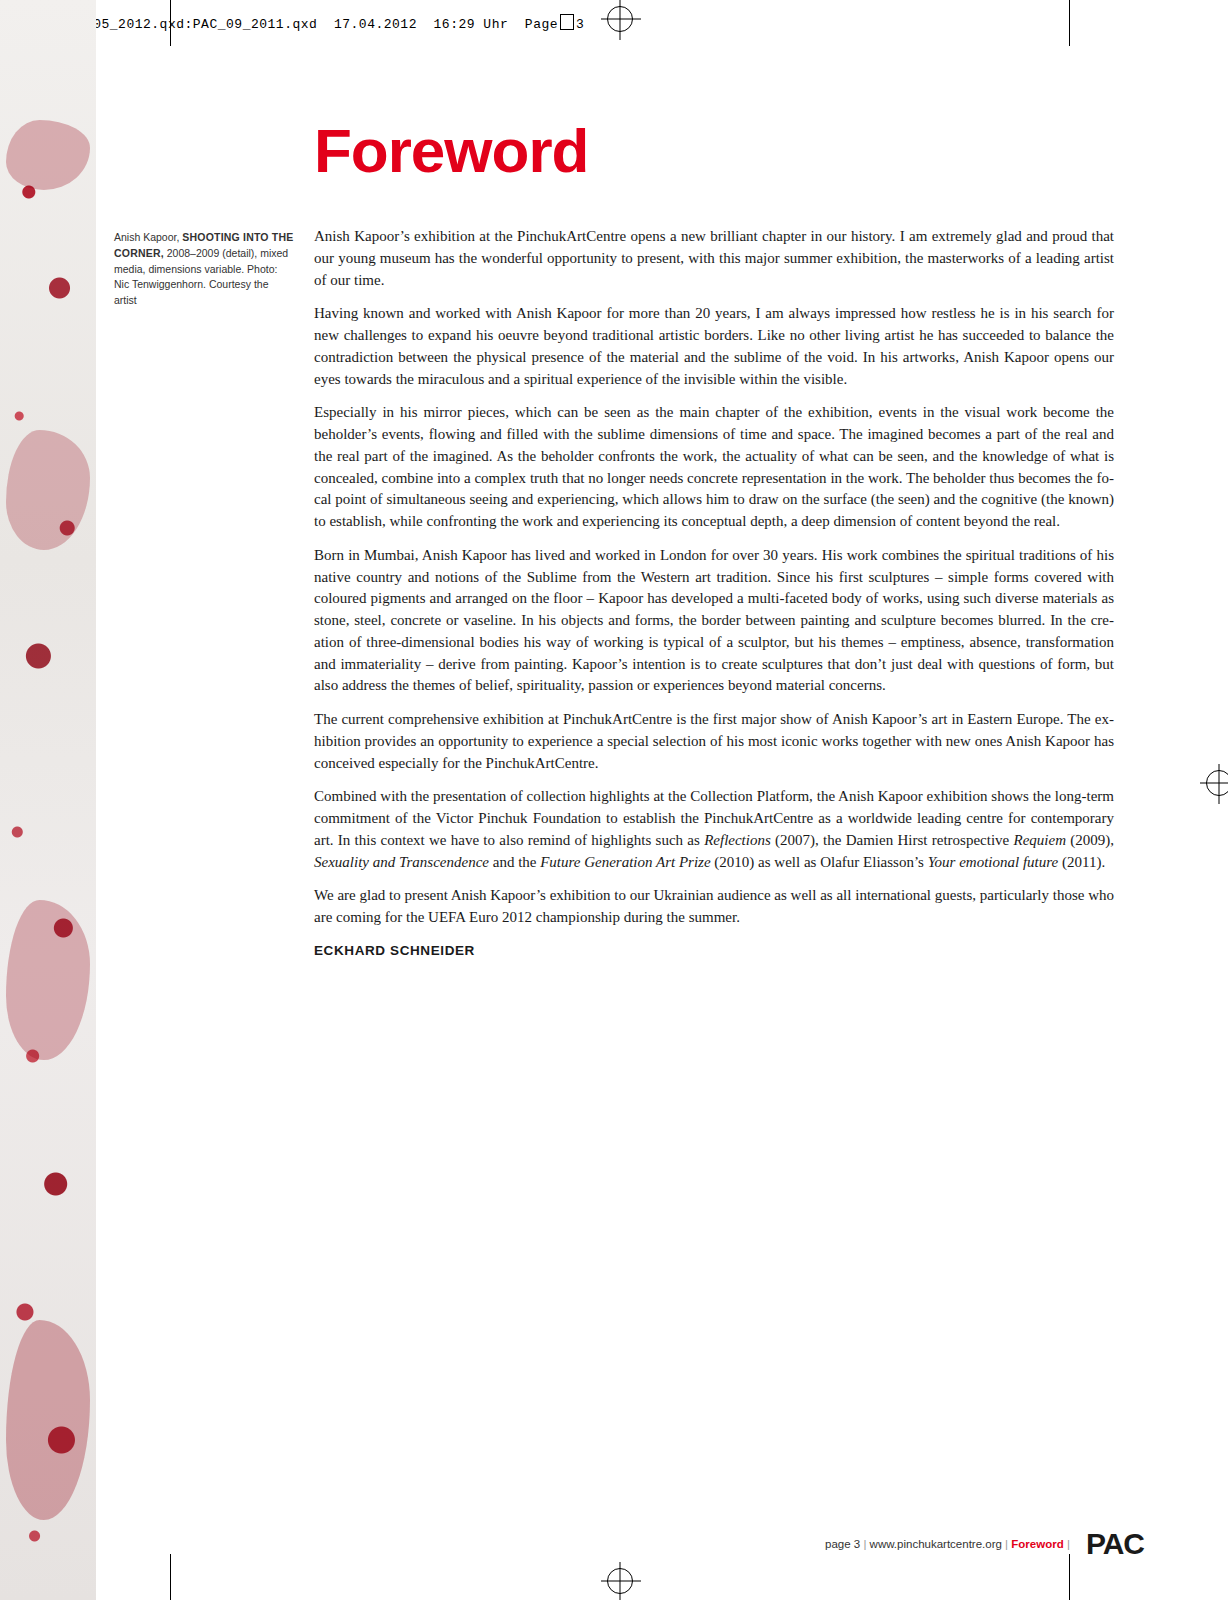PAC_05_2012.qxd:PAC_09_2011.qxd 17.04.2012 16:29 Uhr Page 3
Foreword
Anish Kapoor, SHOOTING INTO THE CORNER, 2008–2009 (detail), mixed media, dimensions variable. Photo: Nic Tenwiggenhorn. Courtesy the artist
Anish Kapoor’s exhibition at the PinchukArtCentre opens a new brilliant chapter in our history. I am extremely glad and proud that our young museum has the wonderful opportunity to present, with this major summer exhibition, the masterworks of a leading artist of our time.
Having known and worked with Anish Kapoor for more than 20 years, I am always impressed how restless he is in his search for new challenges to expand his oeuvre beyond traditional artistic borders. Like no other living artist he has succeeded to balance the contradiction between the physical presence of the material and the sublime of the void. In his artworks, Anish Kapoor opens our eyes towards the miraculous and a spiritual experience of the invisible within the visible.
Especially in his mirror pieces, which can be seen as the main chapter of the exhibition, events in the visual work become the beholder’s events, flowing and filled with the sublime dimensions of time and space. The imagined becomes a part of the real and the real part of the imagined. As the beholder confronts the work, the actuality of what can be seen, and the knowledge of what is concealed, combine into a complex truth that no longer needs concrete representation in the work. The beholder thus becomes the focal point of simultaneous seeing and experiencing, which allows him to draw on the surface (the seen) and the cognitive (the known) to establish, while confronting the work and experiencing its conceptual depth, a deep dimension of content beyond the real.
Born in Mumbai, Anish Kapoor has lived and worked in London for over 30 years. His work combines the spiritual traditions of his native country and notions of the Sublime from the Western art tradition. Since his first sculptures – simple forms covered with coloured pigments and arranged on the floor – Kapoor has developed a multi-faceted body of works, using such diverse materials as stone, steel, concrete or vaseline. In his objects and forms, the border between painting and sculpture becomes blurred. In the creation of three-dimensional bodies his way of working is typical of a sculptor, but his themes – emptiness, absence, transformation and immateriality – derive from painting. Kapoor’s intention is to create sculptures that don’t just deal with questions of form, but also address the themes of belief, spirituality, passion or experiences beyond material concerns.
The current comprehensive exhibition at PinchukArtCentre is the first major show of Anish Kapoor’s art in Eastern Europe. The exhibition provides an opportunity to experience a special selection of his most iconic works together with new ones Anish Kapoor has conceived especially for the PinchukArtCentre.
Combined with the presentation of collection highlights at the Collection Platform, the Anish Kapoor exhibition shows the long-term commitment of the Victor Pinchuk Foundation to establish the PinchukArtCentre as a worldwide leading centre for contemporary art. In this context we have to also remind of highlights such as Reflections (2007), the Damien Hirst retrospective Requiem (2009), Sexuality and Transcendence and the Future Generation Art Prize (2010) as well as Olafur Eliasson’s Your emotional future (2011).
We are glad to present Anish Kapoor’s exhibition to our Ukrainian audience as well as all international guests, particularly those who are coming for the UEFA Euro 2012 championship during the summer.
ECKHARD SCHNEIDER
page 3 | www.pinchukartcentre.org | Foreword |
PAC